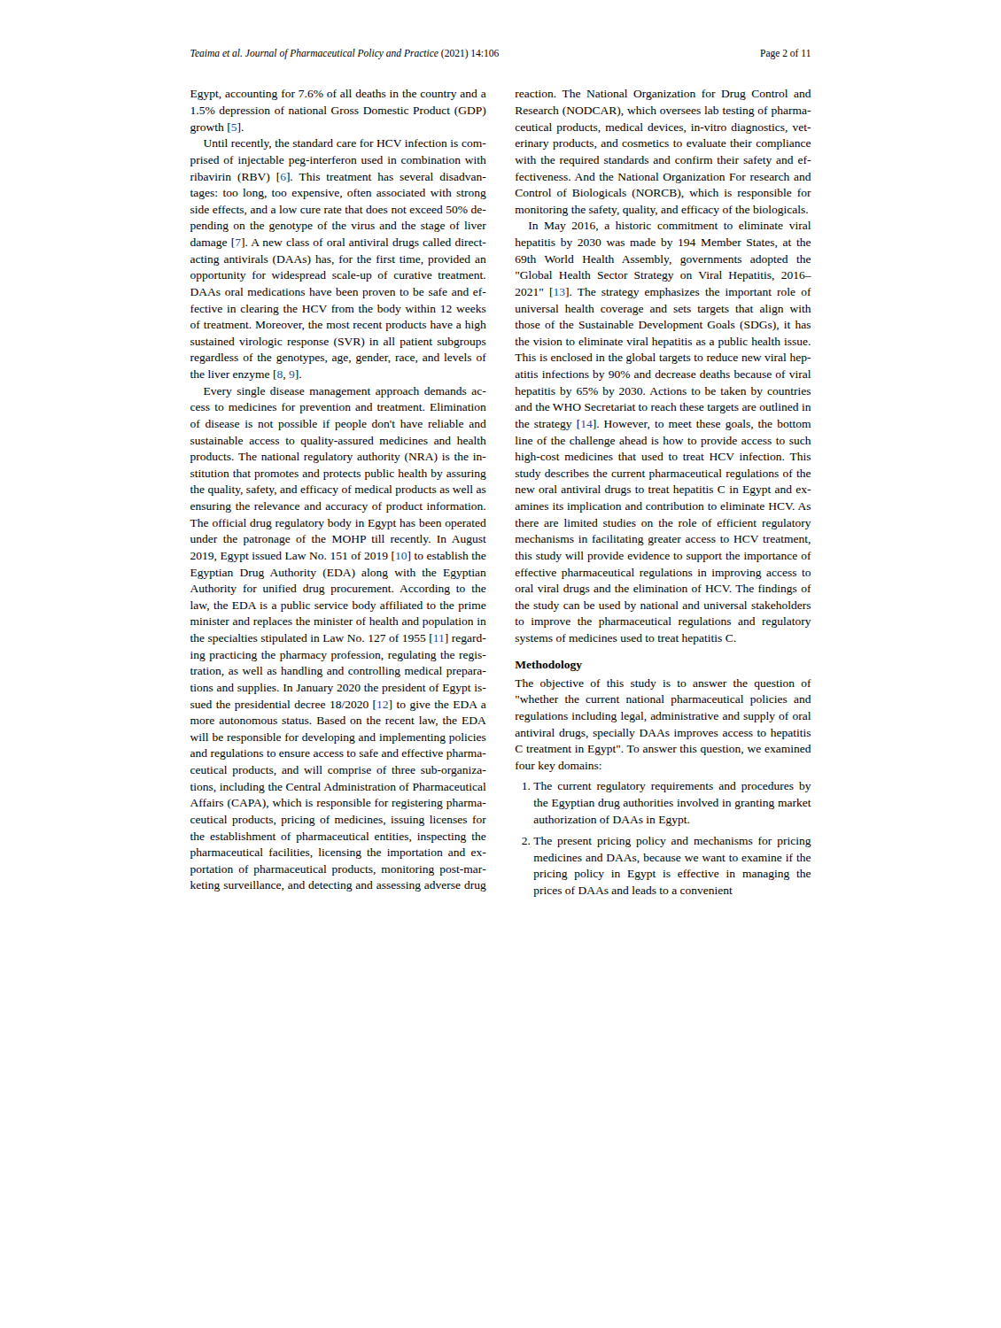Teaima et al. Journal of Pharmaceutical Policy and Practice (2021) 14:106
Page 2 of 11
Egypt, accounting for 7.6% of all deaths in the country and a 1.5% depression of national Gross Domestic Product (GDP) growth [5].
Until recently, the standard care for HCV infection is comprised of injectable peg-interferon used in combination with ribavirin (RBV) [6]. This treatment has several disadvantages: too long, too expensive, often associated with strong side effects, and a low cure rate that does not exceed 50% depending on the genotype of the virus and the stage of liver damage [7]. A new class of oral antiviral drugs called direct-acting antivirals (DAAs) has, for the first time, provided an opportunity for widespread scale-up of curative treatment. DAAs oral medications have been proven to be safe and effective in clearing the HCV from the body within 12 weeks of treatment. Moreover, the most recent products have a high sustained virologic response (SVR) in all patient subgroups regardless of the genotypes, age, gender, race, and levels of the liver enzyme [8, 9].
Every single disease management approach demands access to medicines for prevention and treatment. Elimination of disease is not possible if people don't have reliable and sustainable access to quality-assured medicines and health products. The national regulatory authority (NRA) is the institution that promotes and protects public health by assuring the quality, safety, and efficacy of medical products as well as ensuring the relevance and accuracy of product information. The official drug regulatory body in Egypt has been operated under the patronage of the MOHP till recently. In August 2019, Egypt issued Law No. 151 of 2019 [10] to establish the Egyptian Drug Authority (EDA) along with the Egyptian Authority for unified drug procurement. According to the law, the EDA is a public service body affiliated to the prime minister and replaces the minister of health and population in the specialties stipulated in Law No. 127 of 1955 [11] regarding practicing the pharmacy profession, regulating the registration, as well as handling and controlling medical preparations and supplies. In January 2020 the president of Egypt issued the presidential decree 18/2020 [12] to give the EDA a more autonomous status. Based on the recent law, the EDA will be responsible for developing and implementing policies and regulations to ensure access to safe and effective pharmaceutical products, and will comprise of three sub-organizations, including the Central Administration of Pharmaceutical Affairs (CAPA), which is responsible for registering pharmaceutical products, pricing of medicines, issuing licenses for the establishment of pharmaceutical entities, inspecting the pharmaceutical facilities, licensing the importation and exportation of pharmaceutical products, monitoring post-marketing surveillance, and detecting and assessing adverse drug reaction. The National Organization for Drug Control and Research (NODCAR), which oversees lab testing of pharmaceutical products, medical devices, in-vitro diagnostics, veterinary products, and cosmetics to evaluate their compliance with the required standards and confirm their safety and effectiveness. And the National Organization For research and Control of Biologicals (NORCB), which is responsible for monitoring the safety, quality, and efficacy of the biologicals.
In May 2016, a historic commitment to eliminate viral hepatitis by 2030 was made by 194 Member States, at the 69th World Health Assembly, governments adopted the "Global Health Sector Strategy on Viral Hepatitis, 2016–2021" [13]. The strategy emphasizes the important role of universal health coverage and sets targets that align with those of the Sustainable Development Goals (SDGs), it has the vision to eliminate viral hepatitis as a public health issue. This is enclosed in the global targets to reduce new viral hepatitis infections by 90% and decrease deaths because of viral hepatitis by 65% by 2030. Actions to be taken by countries and the WHO Secretariat to reach these targets are outlined in the strategy [14]. However, to meet these goals, the bottom line of the challenge ahead is how to provide access to such high-cost medicines that used to treat HCV infection. This study describes the current pharmaceutical regulations of the new oral antiviral drugs to treat hepatitis C in Egypt and examines its implication and contribution to eliminate HCV. As there are limited studies on the role of efficient regulatory mechanisms in facilitating greater access to HCV treatment, this study will provide evidence to support the importance of effective pharmaceutical regulations in improving access to oral viral drugs and the elimination of HCV. The findings of the study can be used by national and universal stakeholders to improve the pharmaceutical regulations and regulatory systems of medicines used to treat hepatitis C.
Methodology
The objective of this study is to answer the question of "whether the current national pharmaceutical policies and regulations including legal, administrative and supply of oral antiviral drugs, specially DAAs improves access to hepatitis C treatment in Egypt". To answer this question, we examined four key domains:
The current regulatory requirements and procedures by the Egyptian drug authorities involved in granting market authorization of DAAs in Egypt.
The present pricing policy and mechanisms for pricing medicines and DAAs, because we want to examine if the pricing policy in Egypt is effective in managing the prices of DAAs and leads to a convenient